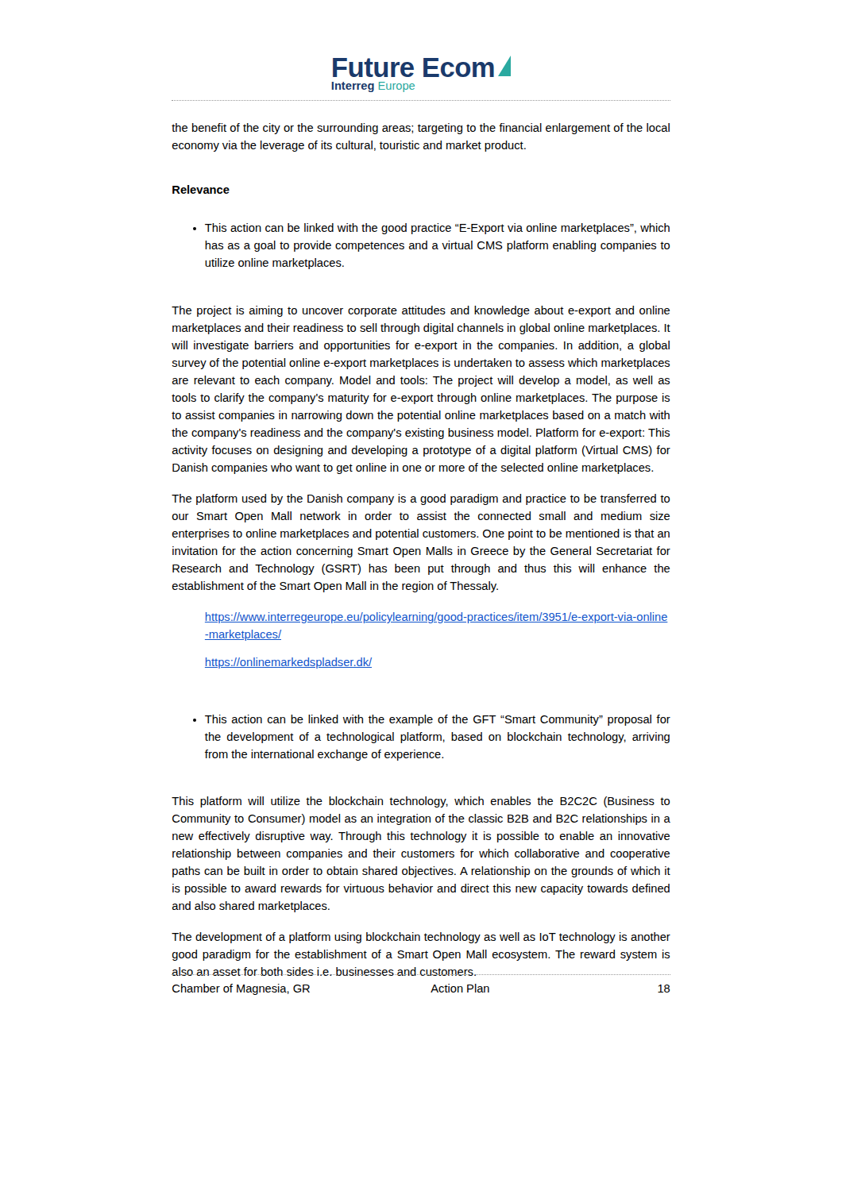Future Ecom
Interreg Europe
the benefit of the city or the surrounding areas; targeting to the financial enlargement of the local economy via the leverage of its cultural, touristic and market product.
Relevance
This action can be linked with the good practice “E-Export via online marketplaces”, which has as a goal to provide competences and a virtual CMS platform enabling companies to utilize online marketplaces.
The project is aiming to uncover corporate attitudes and knowledge about e-export and online marketplaces and their readiness to sell through digital channels in global online marketplaces. It will investigate barriers and opportunities for e-export in the companies. In addition, a global survey of the potential online e-export marketplaces is undertaken to assess which marketplaces are relevant to each company. Model and tools: The project will develop a model, as well as tools to clarify the company's maturity for e-export through online marketplaces. The purpose is to assist companies in narrowing down the potential online marketplaces based on a match with the company's readiness and the company's existing business model. Platform for e-export: This activity focuses on designing and developing a prototype of a digital platform (Virtual CMS) for Danish companies who want to get online in one or more of the selected online marketplaces.
The platform used by the Danish company is a good paradigm and practice to be transferred to our Smart Open Mall network in order to assist the connected small and medium size enterprises to online marketplaces and potential customers. One point to be mentioned is that an invitation for the action concerning Smart Open Malls in Greece by the General Secretariat for Research and Technology (GSRT) has been put through and thus this will enhance the establishment of the Smart Open Mall in the region of Thessaly.
https://www.interregeurope.eu/policylearning/good-practices/item/3951/e-export-via-online-marketplaces/
https://onlinemarkedspladser.dk/
This action can be linked with the example of the GFT “Smart Community” proposal for the development of a technological platform, based on blockchain technology, arriving from the international exchange of experience.
This platform will utilize the blockchain technology, which enables the B2C2C (Business to Community to Consumer) model as an integration of the classic B2B and B2C relationships in a new effectively disruptive way. Through this technology it is possible to enable an innovative relationship between companies and their customers for which collaborative and cooperative paths can be built in order to obtain shared objectives. A relationship on the grounds of which it is possible to award rewards for virtuous behavior and direct this new capacity towards defined and also shared marketplaces.
The development of a platform using blockchain technology as well as IoT technology is another good paradigm for the establishment of a Smart Open Mall ecosystem. The reward system is also an asset for both sides i.e. businesses and customers.
Chamber of Magnesia, GR
Action Plan
18